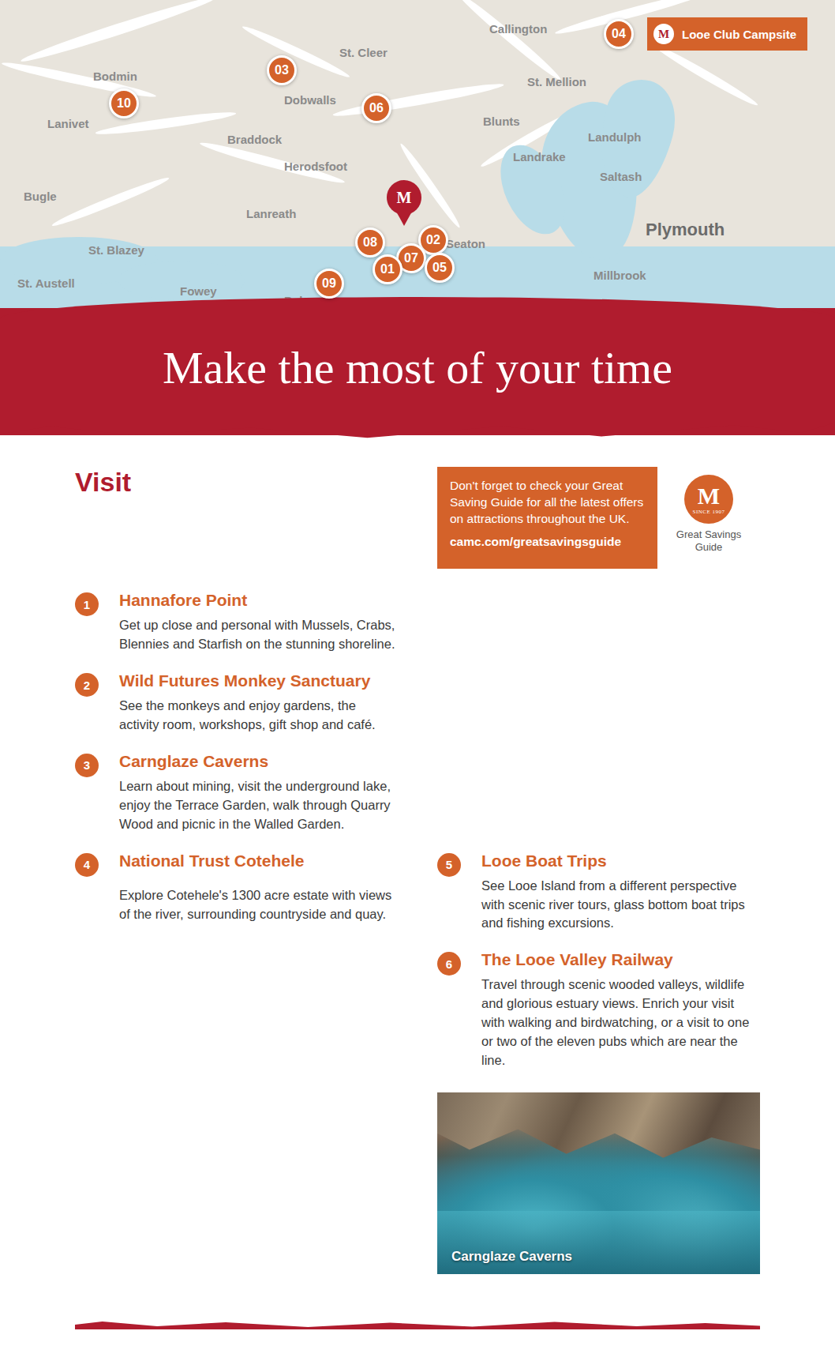Callington St. Cleer Bodmin St. Mellion Dobwalls Blunts Lanivet Landulph Braddock Landrake Herodsfoot Saltash Bugle Lanreath Seaton St. Blazey Millbrook St. Austell Fowey Polperro Plymouth
03
10
06
04
08
02
07
05
01
09
M
M Looe Club Campsite
Make the most of your time
Visit
Don't forget to check your Great Saving Guide for all the latest offers on attractions throughout the UK. camc.com/greatsavingsguide
M SINCE 1907
Great Savings
Guide
1
Hannafore Point
Get up close and personal with Mussels, Crabs, Blennies and Starfish on the stunning shoreline.
2
Wild Futures Monkey Sanctuary
See the monkeys and enjoy gardens, the activity room, workshops, gift shop and café.
3
Carnglaze Caverns
Learn about mining, visit the underground lake, enjoy the Terrace Garden, walk through Quarry Wood and picnic in the Walled Garden.
4
National Trust Cotehele
Explore Cotehele's 1300 acre estate with views of the river, surrounding countryside and quay.
5
Looe Boat Trips
See Looe Island from a different perspective with scenic river tours, glass bottom boat trips and fishing excursions.
6
The Looe Valley Railway
Travel through scenic wooded valleys, wildlife and glorious estuary views. Enrich your visit with walking and birdwatching, or a visit to one or two of the eleven pubs which are near the line.
Carnglaze Caverns